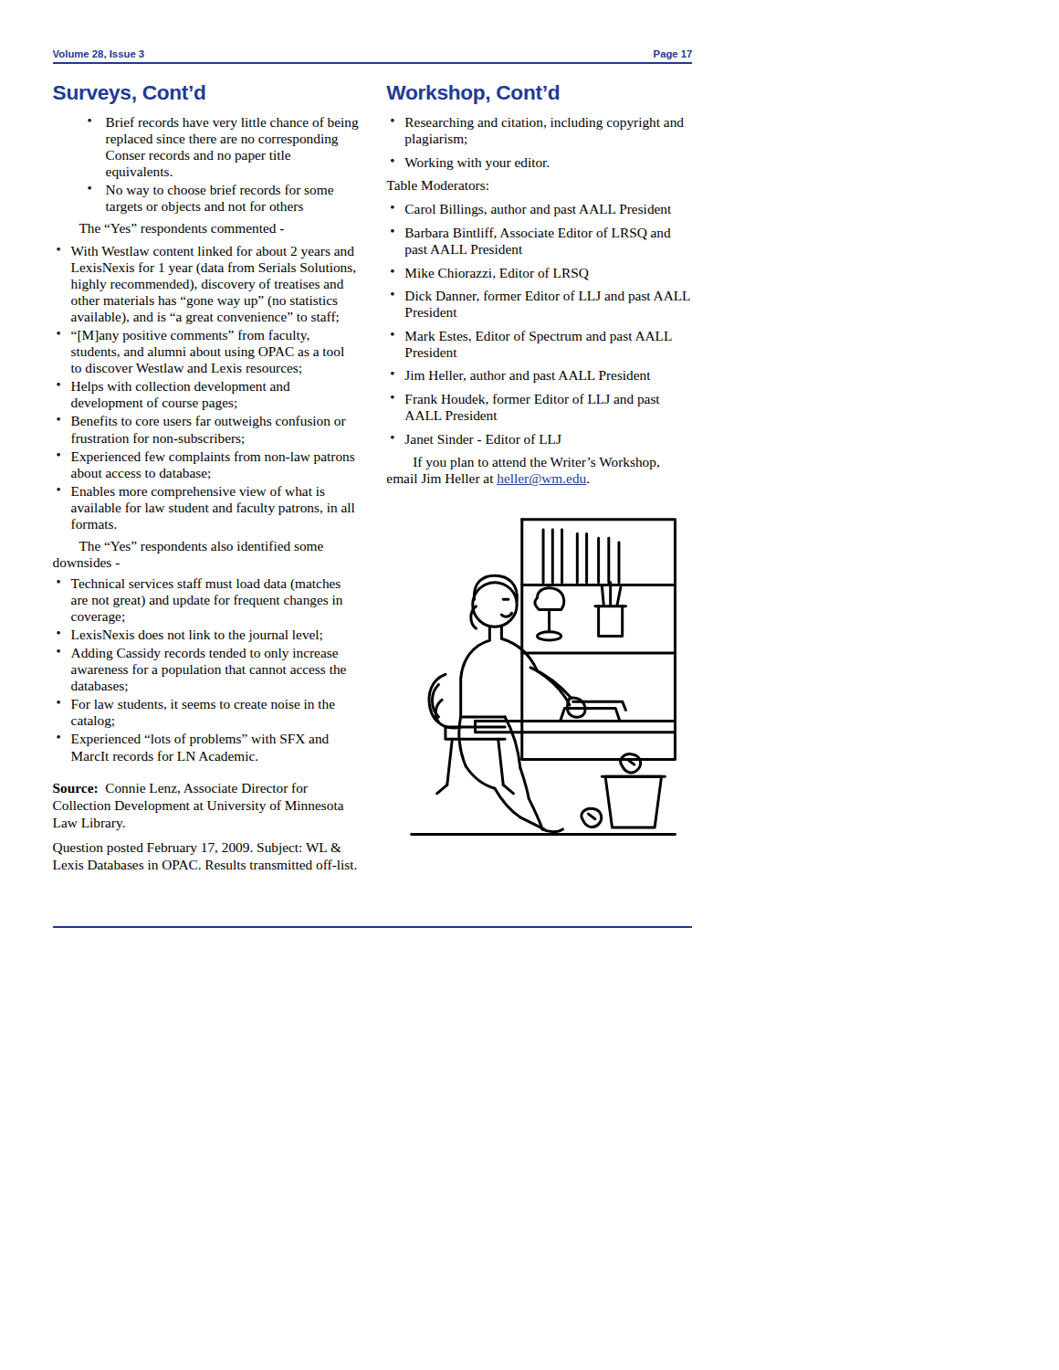Volume 28, Issue 3 Page 17
Surveys, Cont’d
Brief records have very little chance of being replaced since there are no corresponding Conser records and no paper title equivalents.
No way to choose brief records for some targets or objects and not for others
The “Yes” respondents commented -
With Westlaw content linked for about 2 years and LexisNexis for 1 year (data from Serials Solutions, highly recommended), discovery of treatises and other materials has “gone way up” (no statistics available), and is “a great convenience” to staff;
“[M]any positive comments” from faculty, students, and alumni about using OPAC as a tool to discover Westlaw and Lexis resources;
Helps with collection development and development of course pages;
Benefits to core users far outweighs confusion or frustration for non-subscribers;
Experienced few complaints from non-law patrons about access to database;
Enables more comprehensive view of what is available for law student and faculty patrons, in all formats.
The “Yes” respondents also identified some
downsides -
Technical services staff must load data (matches are not great) and update for frequent changes in coverage;
LexisNexis does not link to the journal level;
Adding Cassidy records tended to only increase awareness for a population that cannot access the databases;
For law students, it seems to create noise in the catalog;
Experienced “lots of problems” with SFX and MarcIt records for LN Academic.
Source: Connie Lenz, Associate Director for Collection Development at University of Minnesota Law Library.
Question posted February 17, 2009. Subject: WL & Lexis Databases in OPAC. Results transmitted off-list.
Workshop, Cont’d
Researching and citation, including copyright and plagiarism;
Working with your editor.
Table Moderators:
Carol Billings, author and past AALL President
Barbara Bintliff, Associate Editor of LRSQ and past AALL President
Mike Chiorazzi, Editor of LRSQ
Dick Danner, former Editor of LLJ and past AALL President
Mark Estes, Editor of Spectrum and past AALL President
Jim Heller, author and past AALL President
Frank Houdek, former Editor of LLJ and past AALL President
Janet Sinder - Editor of LLJ
If you plan to attend the Writer’s Workshop, email Jim Heller at heller@wm.edu.